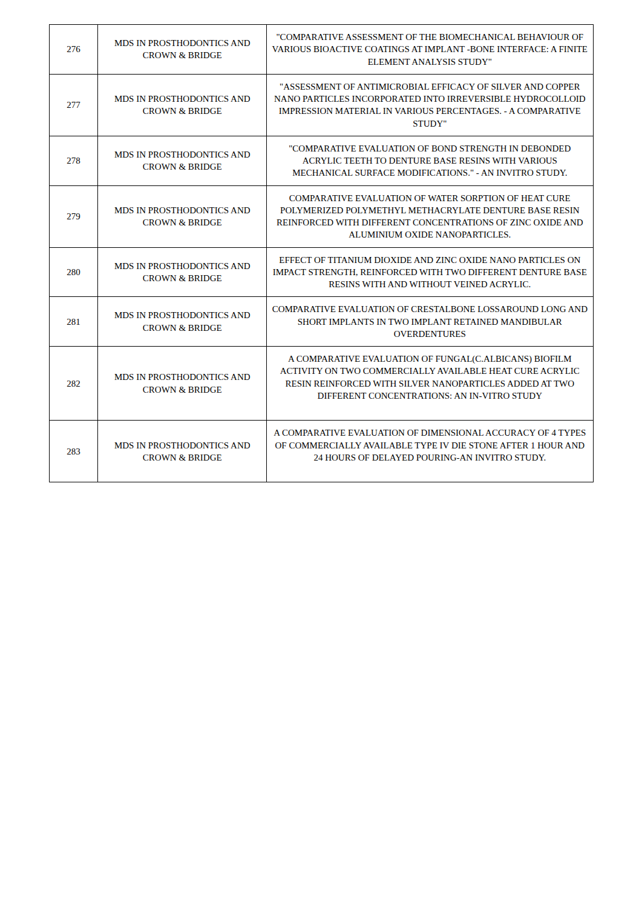| 276 | MDS IN PROSTHODONTICS AND CROWN & BRIDGE | "COMPARATIVE ASSESSMENT OF THE BIOMECHANICAL BEHAVIOUR OF VARIOUS BIOACTIVE COATINGS AT IMPLANT -BONE INTERFACE: A FINITE ELEMENT ANALYSIS STUDY" |
| 277 | MDS IN PROSTHODONTICS AND CROWN & BRIDGE | "ASSESSMENT OF ANTIMICROBIAL EFFICACY OF SILVER AND COPPER NANO PARTICLES INCORPORATED INTO IRREVERSIBLE HYDROCOLLOID IMPRESSION MATERIAL IN VARIOUS PERCENTAGES. - A COMPARATIVE STUDY" |
| 278 | MDS IN PROSTHODONTICS AND CROWN & BRIDGE | "COMPARATIVE EVALUATION OF BOND STRENGTH IN DEBONDED ACRYLIC TEETH TO DENTURE BASE RESINS WITH VARIOUS MECHANICAL SURFACE MODIFICATIONS." - AN INVITRO STUDY. |
| 279 | MDS IN PROSTHODONTICS AND CROWN & BRIDGE | COMPARATIVE EVALUATION OF WATER SORPTION OF HEAT CURE POLYMERIZED POLYMETHYL METHACRYLATE DENTURE BASE RESIN REINFORCED WITH DIFFERENT CONCENTRATIONS OF ZINC OXIDE AND ALUMINIUM OXIDE NANOPARTICLES. |
| 280 | MDS IN PROSTHODONTICS AND CROWN & BRIDGE | EFFECT OF TITANIUM DIOXIDE AND ZINC OXIDE NANO PARTICLES ON IMPACT STRENGTH, REINFORCED WITH TWO DIFFERENT DENTURE BASE RESINS WITH AND WITHOUT VEINED ACRYLIC. |
| 281 | MDS IN PROSTHODONTICS AND CROWN & BRIDGE | COMPARATIVE EVALUATION OF CRESTALBONE LOSSAROUND LONG AND SHORT IMPLANTS IN TWO IMPLANT RETAINED MANDIBULAR OVERDENTURES |
| 282 | MDS IN PROSTHODONTICS AND CROWN & BRIDGE | A COMPARATIVE EVALUATION OF FUNGAL(C.ALBICANS) BIOFILM ACTIVITY ON TWO COMMERCIALLY AVAILABLE HEAT CURE ACRYLIC RESIN REINFORCED WITH SILVER NANOPARTICLES ADDED AT TWO DIFFERENT CONCENTRATIONS: AN IN-VITRO STUDY |
| 283 | MDS IN PROSTHODONTICS AND CROWN & BRIDGE | A COMPARATIVE EVALUATION OF DIMENSIONAL ACCURACY OF 4 TYPES OF COMMERCIALLY AVAILABLE TYPE IV DIE STONE AFTER 1 HOUR AND 24 HOURS OF DELAYED POURING-AN INVITRO STUDY. |